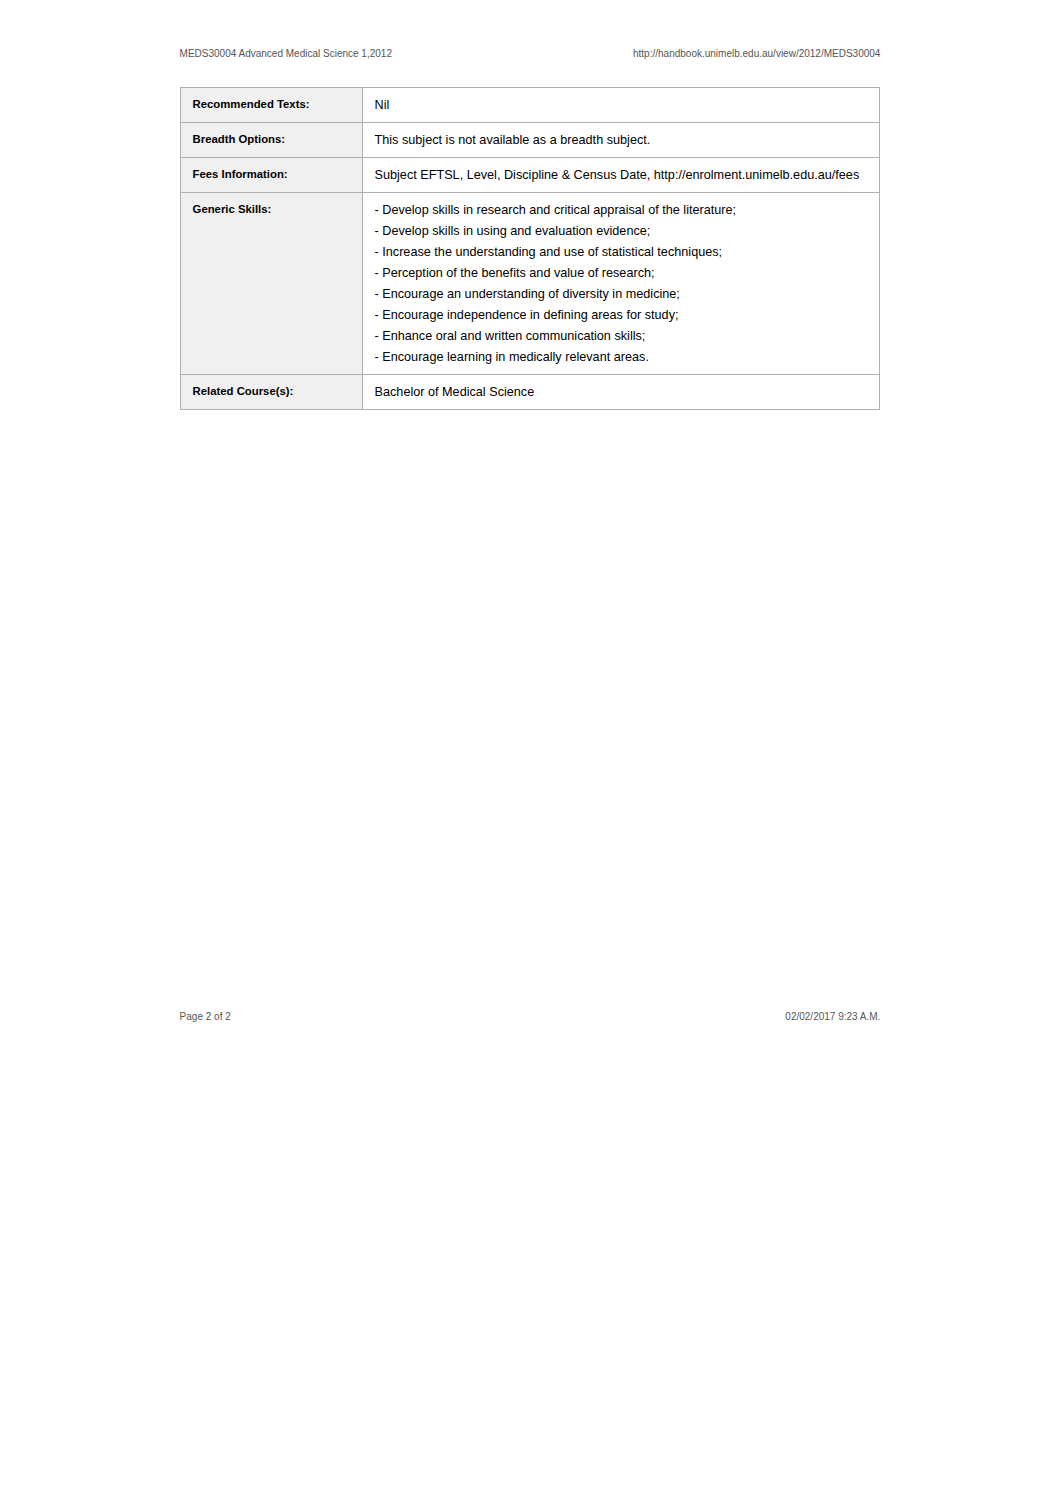MEDS30004 Advanced Medical Science 1,2012 http://handbook.unimelb.edu.au/view/2012/MEDS30004
| Recommended Texts: | Nil |
| Breadth Options: | This subject is not available as a breadth subject. |
| Fees Information: | Subject EFTSL, Level, Discipline & Census Date, http://enrolment.unimelb.edu.au/fees |
| Generic Skills: | - Develop skills in research and critical appraisal of the literature; - Develop skills in using and evaluation evidence; - Increase the understanding and use of statistical techniques; - Perception of the benefits and value of research; - Encourage an understanding of diversity in medicine; - Encourage independence in defining areas for study; - Enhance oral and written communication skills; - Encourage learning in medically relevant areas. |
| Related Course(s): | Bachelor of Medical Science |
Page 2 of 2 02/02/2017 9:23 A.M.